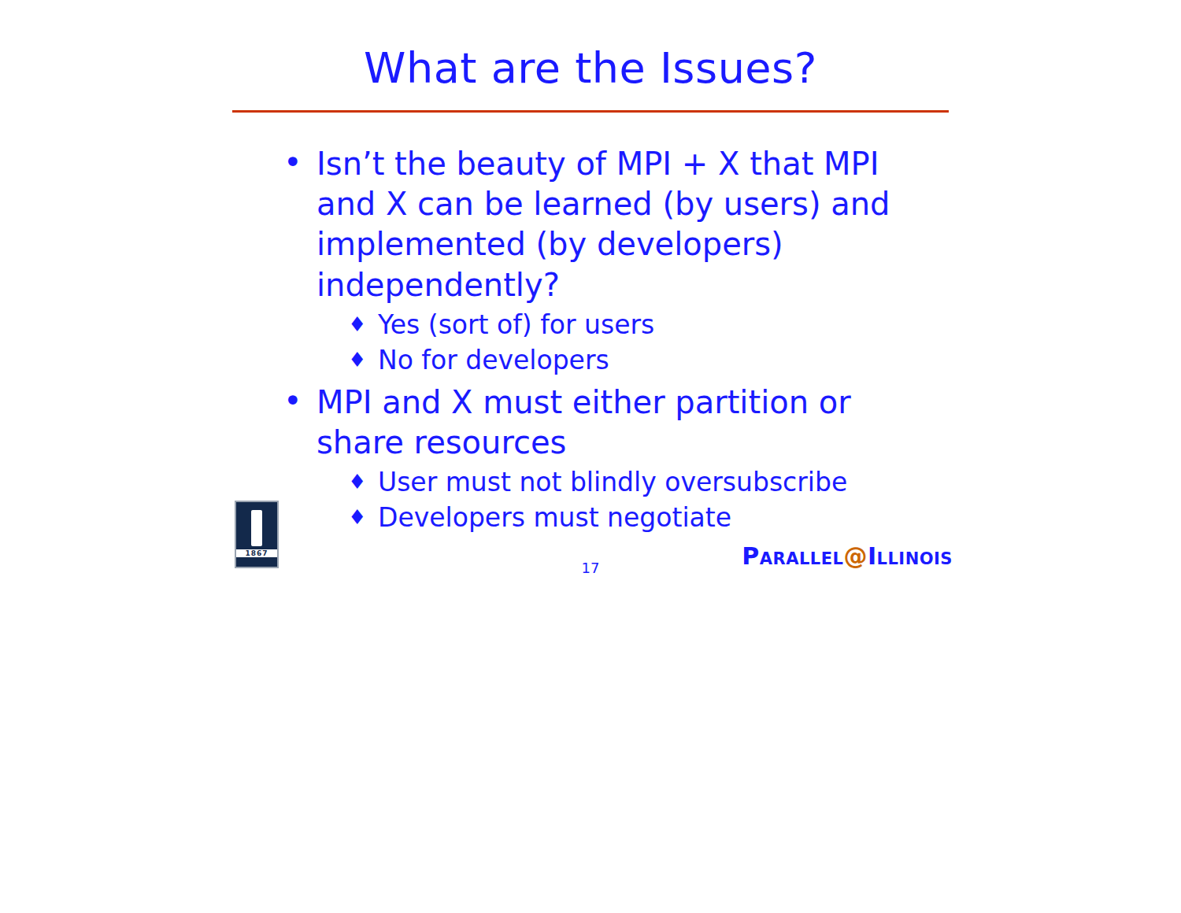What are the Issues?
Isn’t the beauty of MPI + X that MPI and X can be learned (by users) and implemented (by developers) independently?
Yes (sort of) for users
No for developers
MPI and X must either partition or share resources
User must not blindly oversubscribe
Developers must negotiate
1867
17
Parallel@Illinois